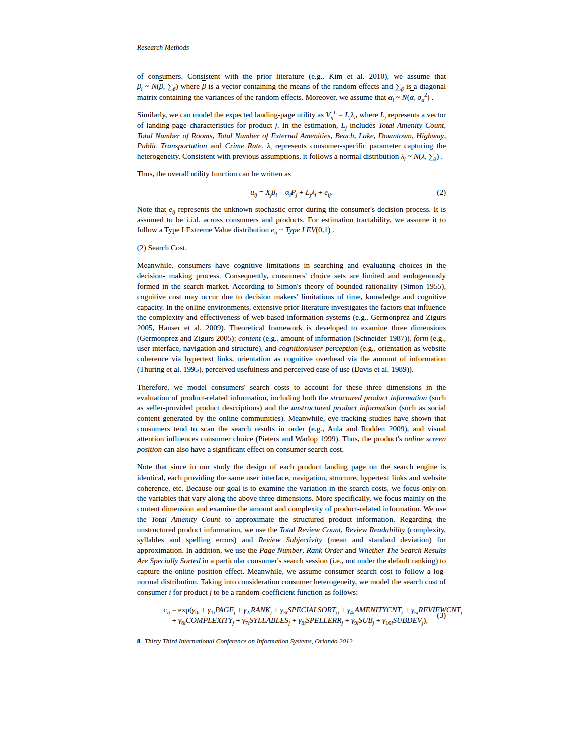Research Methods
of consumers. Consistent with the prior literature (e.g., Kim et al. 2010), we assume that βi ~ N(β, ∑β) where β is a vector containing the means of the random effects and ∑β is a diagonal matrix containing the variances of the random effects. Moreover, we assume that αi ~ N(α, σα2) .
Similarly, we can model the expected landing-page utility as VijL = Ljλi, where Lj represents a vector of landing-page characteristics for product j. In the estimation, Lj includes Total Amenity Count, Total Number of Rooms, Total Number of External Amenities, Beach, Lake, Downtown, Highway, Public Transportation and Crime Rate. λi represents consumer-specific parameter capturing the heterogeneity. Consistent with previous assumptions, it follows a normal distribution λi ~ N(λ, ∑λ) .
Thus, the overall utility function can be written as
uij = Xjβi − αiPj + Ljλi + eij. (2)
Note that eij represents the unknown stochastic error during the consumer's decision process. It is assumed to be i.i.d. across consumers and products. For estimation tractability, we assume it to follow a Type I Extreme Value distribution eij ~ Type I EV(0,1) .
(2) Search Cost.
Meanwhile, consumers have cognitive limitations in searching and evaluating choices in the decision- making process. Consequently, consumers' choice sets are limited and endogenously formed in the search market. According to Simon's theory of bounded rationality (Simon 1955), cognitive cost may occur due to decision makers' limitations of time, knowledge and cognitive capacity. In the online environments, extensive prior literature investigates the factors that influence the complexity and effectiveness of web-based information systems (e.g., Germonprez and Zigurs 2005, Hauser et al. 2009). Theoretical framework is developed to examine three dimensions (Germonprez and Zigurs 2005): content (e.g., amount of information (Schneider 1987)), form (e.g., user interface, navigation and structure), and cognition/user perception (e.g., orientation as website coherence via hypertext links, orientation as cognitive overhead via the amount of information (Thuring et al. 1995), perceived usefulness and perceived ease of use (Davis et al. 1989)).
Therefore, we model consumers' search costs to account for these three dimensions in the evaluation of product-related information, including both the structured product information (such as seller-provided product descriptions) and the unstructured product information (such as social content generated by the online communities). Meanwhile, eye-tracking studies have shown that consumers tend to scan the search results in order (e.g., Aula and Rodden 2009), and visual attention influences consumer choice (Pieters and Warlop 1999). Thus, the product's online screen position can also have a significant effect on consumer search cost.
Note that since in our study the design of each product landing page on the search engine is identical, each providing the same user interface, navigation, structure, hypertext links and website coherence, etc. Because our goal is to examine the variation in the search costs, we focus only on the variables that vary along the above three dimensions. More specifically, we focus mainly on the content dimension and examine the amount and complexity of product-related information. We use the Total Amenity Count to approximate the structured product information. Regarding the unstructured product information, we use the Total Review Count, Review Readability (complexity, syllables and spelling errors) and Review Subjectivity (mean and standard deviation) for approximation. In addition, we use the Page Number, Rank Order and Whether The Search Results Are Specially Sorted in a particular consumer's search session (i.e., not under the default ranking) to capture the online position effect. Meanwhile, we assume consumer search cost to follow a log-normal distribution. Taking into consideration consumer heterogeneity, we model the search cost of consumer i for product j to be a random-coefficient function as follows:
cij = exp(γ0i + γ1iPAGEj + γ2iRANKj + γ3iSPECIALSORTij + γ4iAMENITYCNTj + γ5iREVIEWCNTj
+ γ6iCOMPLEXITYj + γ7iSYLLABLESj + γ8iSPELLERRj + γ9iSUBj + γ10iSUBDEVj),
(3)
8 Thirty Third International Conference on Information Systems, Orlando 2012